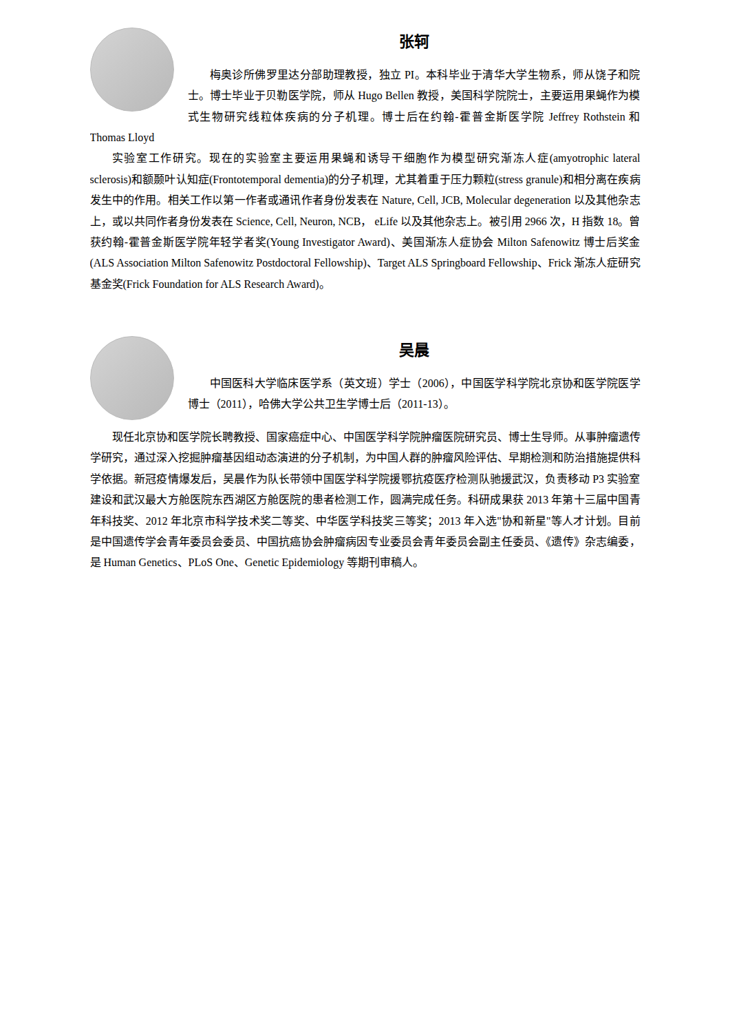张轲
梅奥诊所佛罗里达分部助理教授，独立 PI。本科毕业于清华大学生物系，师从饶子和院士。博士毕业于贝勒医学院，师从 Hugo Bellen 教授，美国科学院院士，主要运用果蝇作为模式生物研究线粒体疾病的分子机理。博士后在约翰-霍普金斯医学院 Jeffrey Rothstein 和 Thomas Lloyd
实验室工作研究。现在的实验室主要运用果蝇和诱导干细胞作为模型研究渐冻人症(amyotrophic lateral sclerosis)和额颞叶认知症(Frontotemporal dementia)的分子机理，尤其着重于压力颗粒(stress granule)和相分离在疾病发生中的作用。相关工作以第一作者或通讯作者身份发表在 Nature, Cell, JCB, Molecular degeneration 以及其他杂志上，或以共同作者身份发表在 Science, Cell, Neuron, NCB， eLife 以及其他杂志上。被引用 2966 次，H 指数 18。曾获约翰-霍普金斯医学院年轻学者奖(Young Investigator Award)、美国渐冻人症协会 Milton Safenowitz 博士后奖金 (ALS Association Milton Safenowitz Postdoctoral Fellowship)、Target ALS Springboard Fellowship、Frick 渐冻人症研究基金奖(Frick Foundation for ALS Research Award)。
吴晨
中国医科大学临床医学系（英文班）学士（2006），中国医学科学院北京协和医学院医学博士（2011），哈佛大学公共卫生学博士后（2011-13）。
现任北京协和医学院长聘教授、国家癌症中心、中国医学科学院肿瘤医院研究员、博士生导师。从事肿瘤遗传学研究，通过深入挖掘肿瘤基因组动态演进的分子机制，为中国人群的肿瘤风险评估、早期检测和防治措施提供科学依据。新冠疫情爆发后，吴晨作为队长带领中国医学科学院援鄂抗疫医疗检测队驰援武汉，负责移动 P3 实验室建设和武汉最大方舱医院东西湖区方舱医院的患者检测工作，圆满完成任务。科研成果获 2013 年第十三届中国青年科技奖、2012 年北京市科学技术奖二等奖、中华医学科技奖三等奖；2013 年入选"协和新星"等人才计划。目前是中国遗传学会青年委员会委员、中国抗癌协会肿瘤病因专业委员会青年委员会副主任委员、《遗传》杂志编委，是 Human Genetics、PLoS One、Genetic Epidemiology 等期刊审稿人。